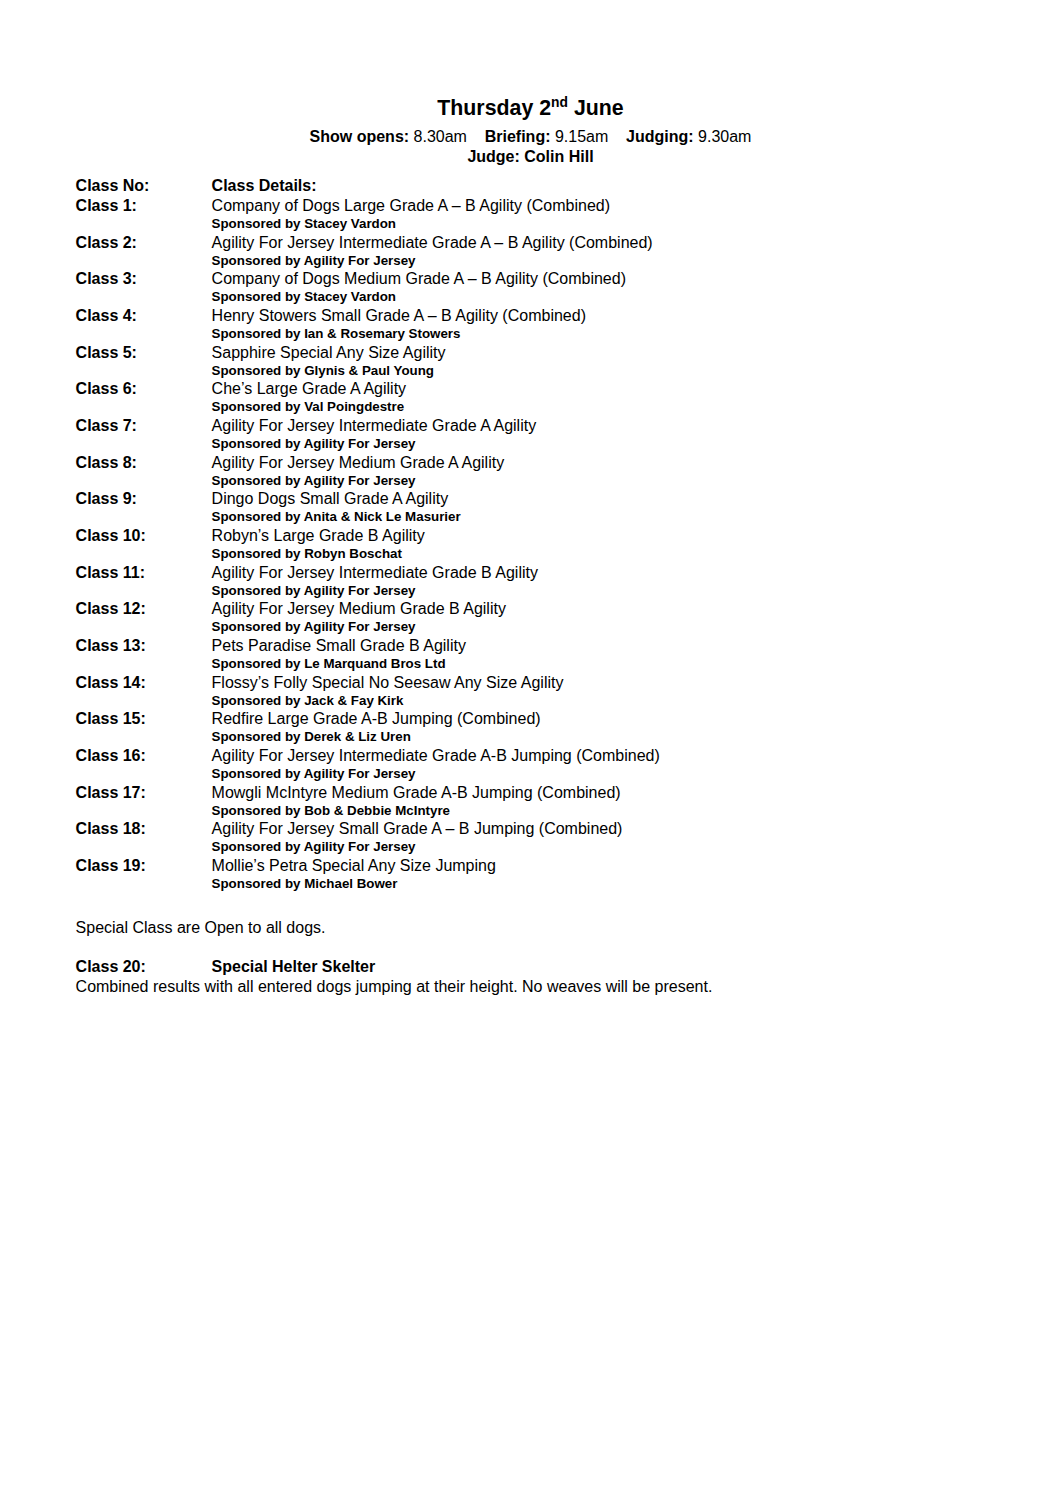Thursday 2nd June
Show opens: 8.30am Briefing: 9.15am Judging: 9.30am
Judge: Colin Hill
| Class No: | Class Details: |
| Class 1: | Company of Dogs Large Grade A – B Agility (Combined) Sponsored by Stacey Vardon |
| Class 2: | Agility For Jersey Intermediate Grade A – B Agility (Combined) Sponsored by Agility For Jersey |
| Class 3: | Company of Dogs Medium Grade A – B Agility (Combined) Sponsored by Stacey Vardon |
| Class 4: | Henry Stowers Small Grade A – B Agility (Combined) Sponsored by Ian & Rosemary Stowers |
| Class 5: | Sapphire Special Any Size Agility Sponsored by Glynis & Paul Young |
| Class 6: | Che’s Large Grade A Agility Sponsored by Val Poingdestre |
| Class 7: | Agility For Jersey Intermediate Grade A Agility Sponsored by Agility For Jersey |
| Class 8: | Agility For Jersey Medium Grade A Agility Sponsored by Agility For Jersey |
| Class 9: | Dingo Dogs Small Grade A Agility Sponsored by Anita & Nick Le Masurier |
| Class 10: | Robyn’s Large Grade B Agility Sponsored by Robyn Boschat |
| Class 11: | Agility For Jersey Intermediate Grade B Agility Sponsored by Agility For Jersey |
| Class 12: | Agility For Jersey Medium Grade B Agility Sponsored by Agility For Jersey |
| Class 13: | Pets Paradise Small Grade B Agility Sponsored by Le Marquand Bros Ltd |
| Class 14: | Flossy’s Folly Special No Seesaw Any Size Agility Sponsored by Jack & Fay Kirk |
| Class 15: | Redfire Large Grade A-B Jumping (Combined) Sponsored by Derek & Liz Uren |
| Class 16: | Agility For Jersey Intermediate Grade A-B Jumping (Combined) Sponsored by Agility For Jersey |
| Class 17: | Mowgli McIntyre Medium Grade A-B Jumping (Combined) Sponsored by Bob & Debbie McIntyre |
| Class 18: | Agility For Jersey Small Grade A – B Jumping (Combined) Sponsored by Agility For Jersey |
| Class 19: | Mollie’s Petra Special Any Size Jumping Sponsored by Michael Bower |
Special Class are Open to all dogs.
Class 20: Special Helter Skelter
Combined results with all entered dogs jumping at their height. No weaves will be present.